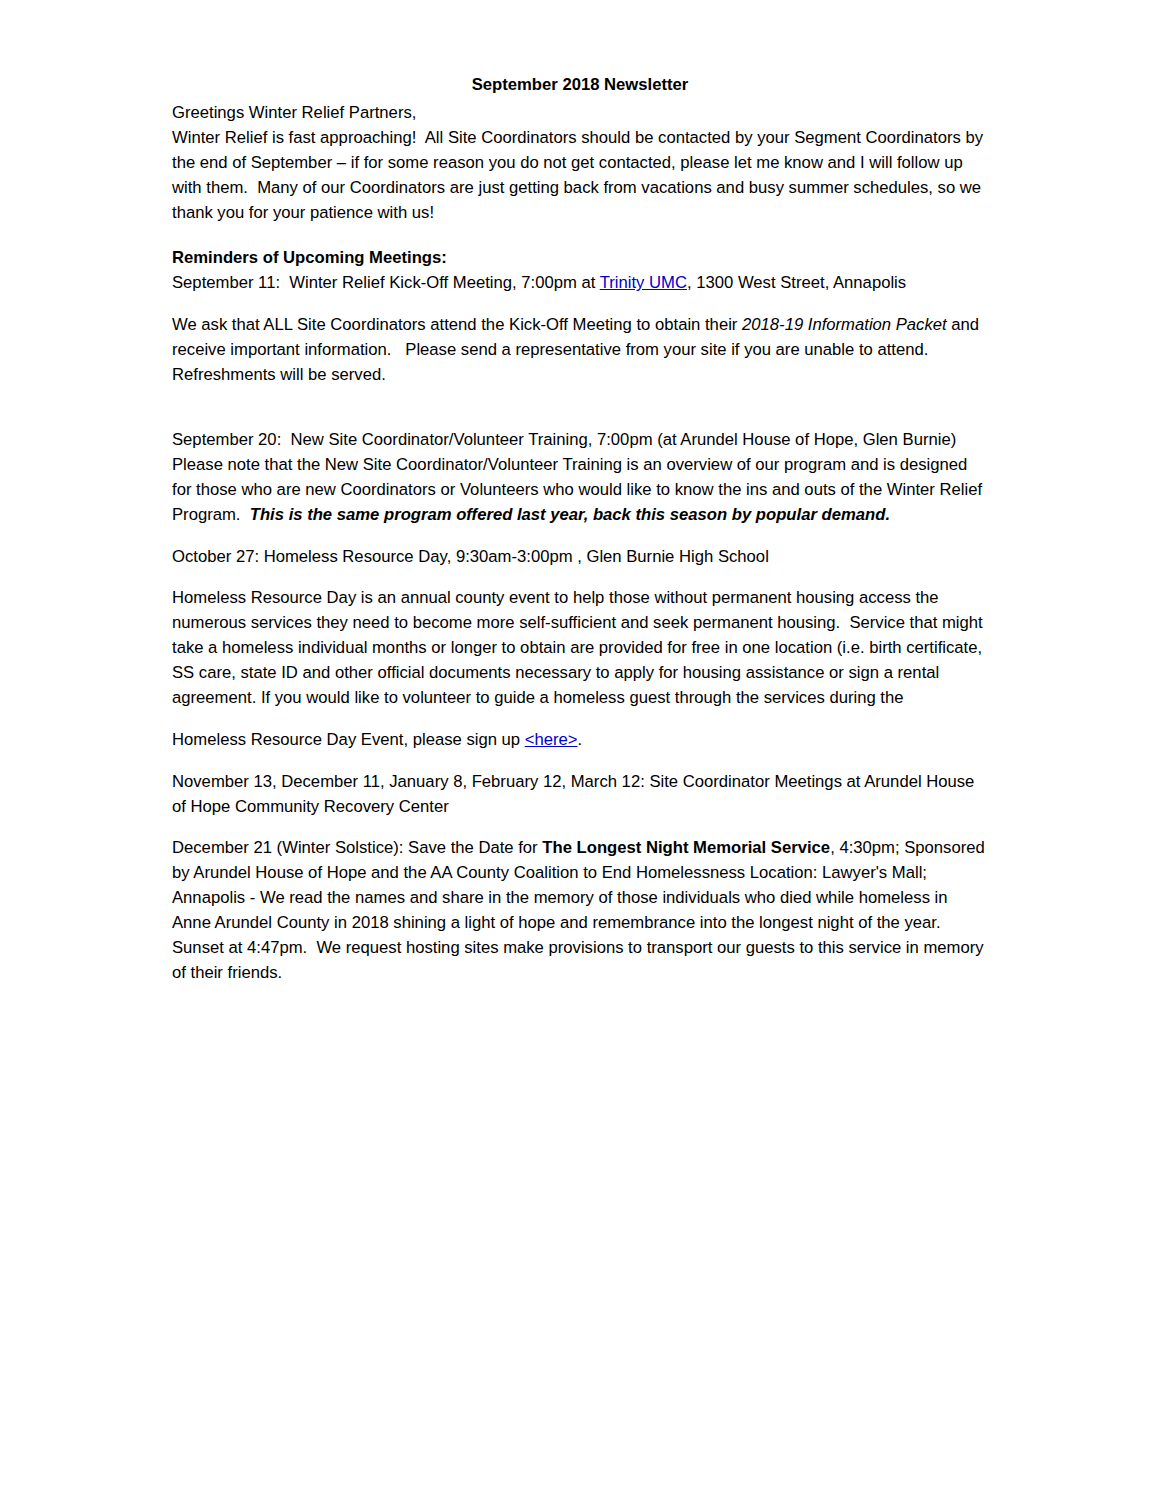September 2018 Newsletter
Greetings Winter Relief Partners,
Winter Relief is fast approaching! All Site Coordinators should be contacted by your Segment Coordinators by the end of September – if for some reason you do not get contacted, please let me know and I will follow up with them. Many of our Coordinators are just getting back from vacations and busy summer schedules, so we thank you for your patience with us!
Reminders of Upcoming Meetings:
September 11: Winter Relief Kick-Off Meeting, 7:00pm at Trinity UMC, 1300 West Street, Annapolis
We ask that ALL Site Coordinators attend the Kick-Off Meeting to obtain their 2018-19 Information Packet and receive important information. Please send a representative from your site if you are unable to attend. Refreshments will be served.
September 20: New Site Coordinator/Volunteer Training, 7:00pm (at Arundel House of Hope, Glen Burnie)
Please note that the New Site Coordinator/Volunteer Training is an overview of our program and is designed for those who are new Coordinators or Volunteers who would like to know the ins and outs of the Winter Relief Program. This is the same program offered last year, back this season by popular demand.
October 27: Homeless Resource Day, 9:30am-3:00pm , Glen Burnie High School
Homeless Resource Day is an annual county event to help those without permanent housing access the numerous services they need to become more self-sufficient and seek permanent housing. Service that might take a homeless individual months or longer to obtain are provided for free in one location (i.e. birth certificate, SS care, state ID and other official documents necessary to apply for housing assistance or sign a rental agreement. If you would like to volunteer to guide a homeless guest through the services during the
Homeless Resource Day Event, please sign up <here>.
November 13, December 11, January 8, February 12, March 12: Site Coordinator Meetings at Arundel House of Hope Community Recovery Center
December 21 (Winter Solstice): Save the Date for The Longest Night Memorial Service, 4:30pm; Sponsored by Arundel House of Hope and the AA County Coalition to End Homelessness Location: Lawyer's Mall; Annapolis - We read the names and share in the memory of those individuals who died while homeless in Anne Arundel County in 2018 shining a light of hope and remembrance into the longest night of the year. Sunset at 4:47pm. We request hosting sites make provisions to transport our guests to this service in memory of their friends.